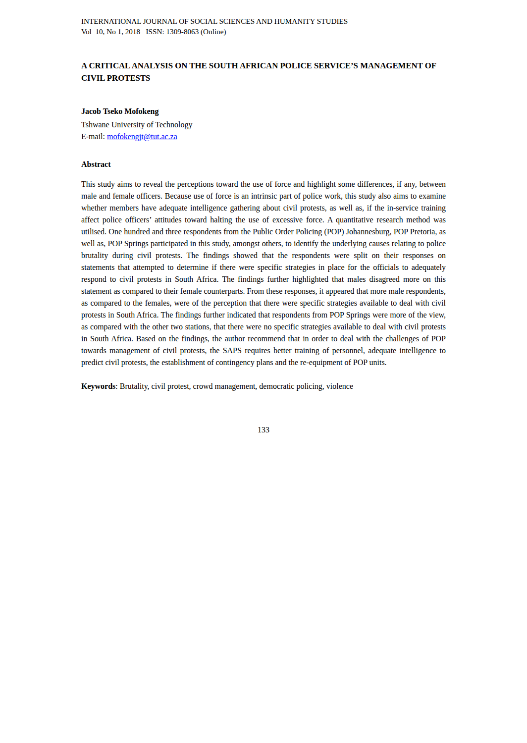INTERNATIONAL JOURNAL OF SOCIAL SCIENCES AND HUMANITY STUDIES
Vol 10, No 1, 2018 ISSN: 1309-8063 (Online)
A Critical Analysis on the South African Police Service’s Management of Civil Protests
Jacob Tseko Mofokeng
Tshwane University of Technology
E-mail: mofokengjt@tut.ac.za
Abstract
This study aims to reveal the perceptions toward the use of force and highlight some differences, if any, between male and female officers. Because use of force is an intrinsic part of police work, this study also aims to examine whether members have adequate intelligence gathering about civil protests, as well as, if the in-service training affect police officers’ attitudes toward halting the use of excessive force. A quantitative research method was utilised. One hundred and three respondents from the Public Order Policing (POP) Johannesburg, POP Pretoria, as well as, POP Springs participated in this study, amongst others, to identify the underlying causes relating to police brutality during civil protests. The findings showed that the respondents were split on their responses on statements that attempted to determine if there were specific strategies in place for the officials to adequately respond to civil protests in South Africa. The findings further highlighted that males disagreed more on this statement as compared to their female counterparts. From these responses, it appeared that more male respondents, as compared to the females, were of the perception that there were specific strategies available to deal with civil protests in South Africa. The findings further indicated that respondents from POP Springs were more of the view, as compared with the other two stations, that there were no specific strategies available to deal with civil protests in South Africa. Based on the findings, the author recommend that in order to deal with the challenges of POP towards management of civil protests, the SAPS requires better training of personnel, adequate intelligence to predict civil protests, the establishment of contingency plans and the re-equipment of POP units.
Keywords: Brutality, civil protest, crowd management, democratic policing, violence
133